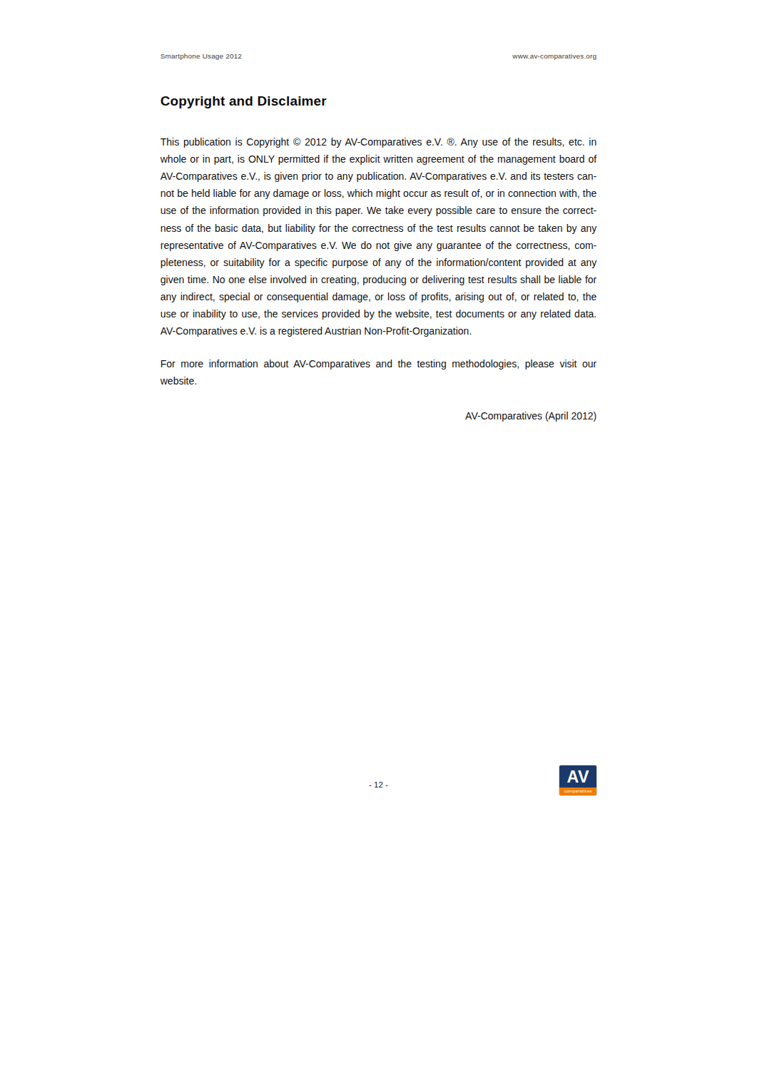Smartphone Usage 2012 www.av-comparatives.org
Copyright and Disclaimer
This publication is Copyright © 2012 by AV-Comparatives e.V. ®. Any use of the results, etc. in whole or in part, is ONLY permitted if the explicit written agreement of the management board of AV-Comparatives e.V., is given prior to any publication. AV-Comparatives e.V. and its testers cannot be held liable for any damage or loss, which might occur as result of, or in connection with, the use of the information provided in this paper. We take every possible care to ensure the correctness of the basic data, but liability for the correctness of the test results cannot be taken by any representative of AV-Comparatives e.V. We do not give any guarantee of the correctness, completeness, or suitability for a specific purpose of any of the information/content provided at any given time. No one else involved in creating, producing or delivering test results shall be liable for any indirect, special or consequential damage, or loss of profits, arising out of, or related to, the use or inability to use, the services provided by the website, test documents or any related data. AV-Comparatives e.V. is a registered Austrian Non-Profit-Organization.
For more information about AV-Comparatives and the testing methodologies, please visit our website.
AV-Comparatives (April 2012)
- 12 -
AV
comparatives